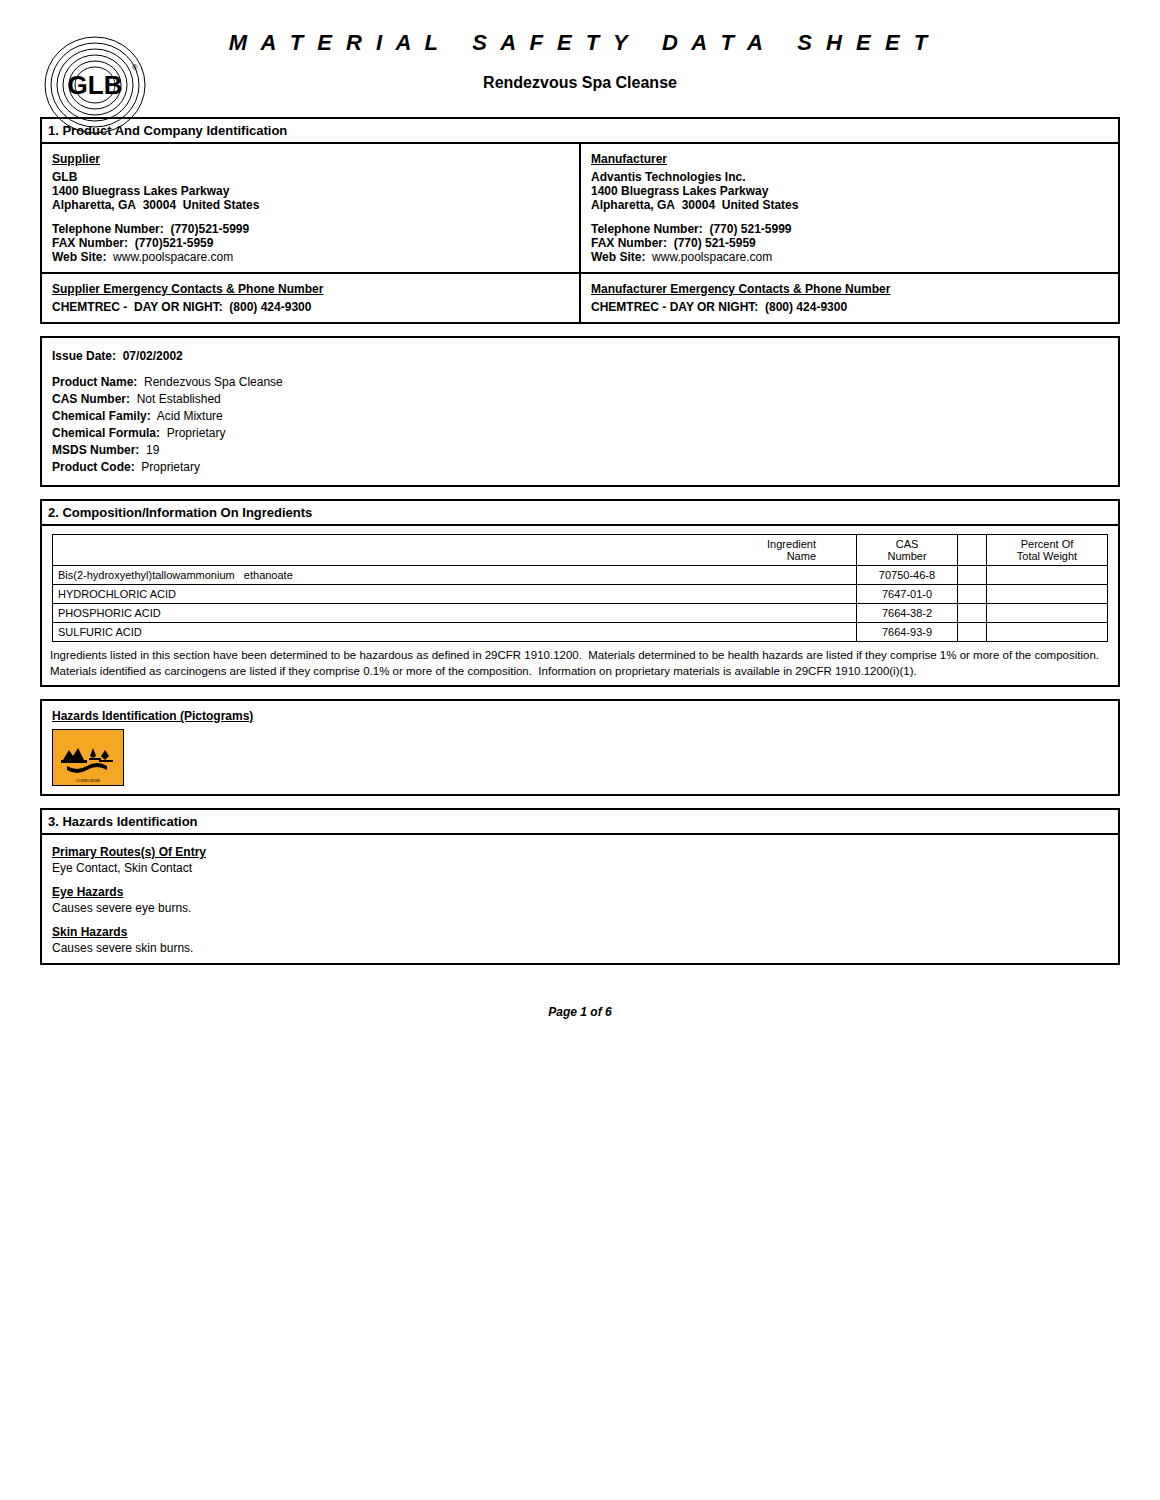GLB ®
M A T E R I A L S A F E T Y D A T A S H E E T
Rendezvous Spa Cleanse
1. Product And Company Identification
| Supplier GLB 1400 Bluegrass Lakes Parkway Alpharetta, GA 30004 United States Telephone Number: (770)521-5999 FAX Number: (770)521-5959 Web Site: www.poolspacare.com | Manufacturer Advantis Technologies Inc. 1400 Bluegrass Lakes Parkway Alpharetta, GA 30004 United States Telephone Number: (770) 521-5999 FAX Number: (770) 521-5959 Web Site: www.poolspacare.com |
| Supplier Emergency Contacts & Phone Number CHEMTREC - DAY OR NIGHT: (800) 424-9300 | Manufacturer Emergency Contacts & Phone Number CHEMTREC - DAY OR NIGHT: (800) 424-9300 |
Issue Date: 07/02/2002
Product Name: Rendezvous Spa Cleanse
CAS Number: Not Established
Chemical Family: Acid Mixture
Chemical Formula: Proprietary
MSDS Number: 19
Product Code: Proprietary
2. Composition/Information On Ingredients
| Ingredient Name | CAS Number | | Percent Of Total Weight |
| --- | --- | --- | --- |
| Bis(2-hydroxyethyl)tallowammonium ethanoate | 70750-46-8 | | |
| HYDROCHLORIC ACID | 7647-01-0 | | |
| PHOSPHORIC ACID | 7664-38-2 | | |
| SULFURIC ACID | 7664-93-9 | | |
Ingredients listed in this section have been determined to be hazardous as defined in 29CFR 1910.1200. Materials determined to be health hazards are listed if they comprise 1% or more of the composition. Materials identified as carcinogens are listed if they comprise 0.1% or more of the composition. Information on proprietary materials is available in 29CFR 1910.1200(i)(1).
Hazards Identification (Pictograms)
CORROSIVE
3. Hazards Identification
Primary Routes(s) Of Entry
Eye Contact, Skin Contact
Eye Hazards
Causes severe eye burns.
Skin Hazards
Causes severe skin burns.
Page 1 of 6